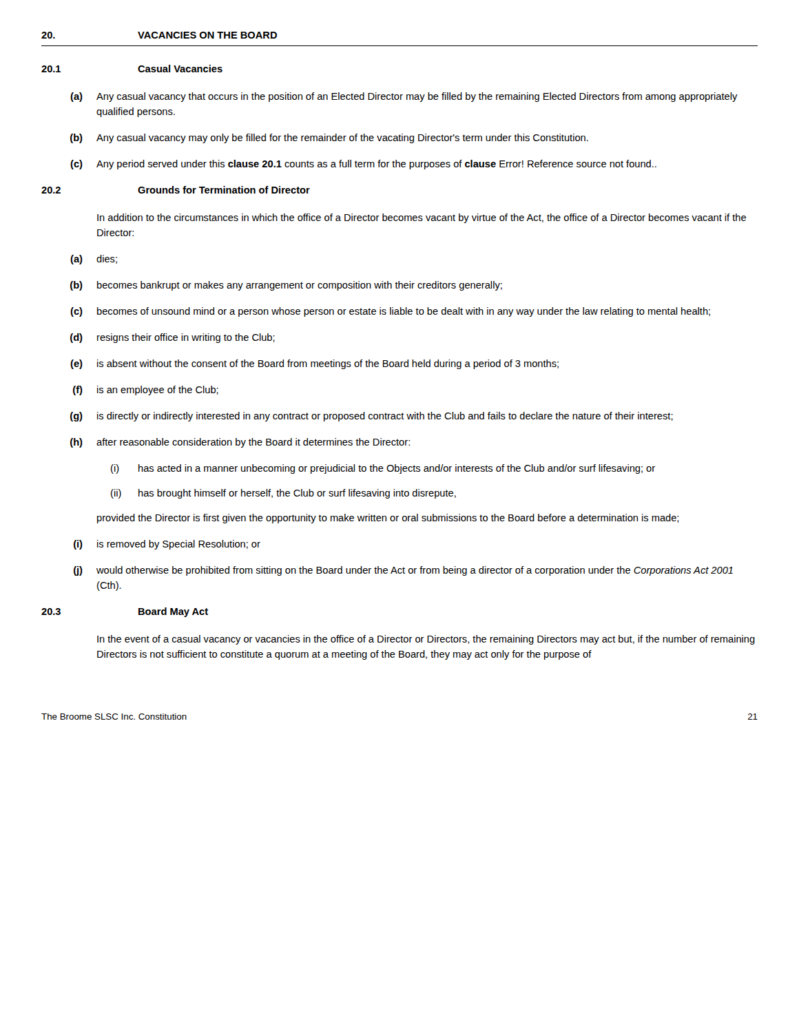20. VACANCIES ON THE BOARD
20.1 Casual Vacancies
(a)
Any casual vacancy that occurs in the position of an Elected Director may be filled by the remaining Elected Directors from among appropriately qualified persons.
(b)
Any casual vacancy may only be filled for the remainder of the vacating Director's term under this Constitution.
(c)
Any period served under this clause 20.1 counts as a full term for the purposes of clause Error! Reference source not found..
20.2 Grounds for Termination of Director
In addition to the circumstances in which the office of a Director becomes vacant by virtue of the Act, the office of a Director becomes vacant if the Director:
(a)
dies;
(b)
becomes bankrupt or makes any arrangement or composition with their creditors generally;
(c)
becomes of unsound mind or a person whose person or estate is liable to be dealt with in any way under the law relating to mental health;
(d)
resigns their office in writing to the Club;
(e)
is absent without the consent of the Board from meetings of the Board held during a period of 3 months;
(f)
is an employee of the Club;
(g)
is directly or indirectly interested in any contract or proposed contract with the Club and fails to declare the nature of their interest;
(h)
after reasonable consideration by the Board it determines the Director:
(i)
has acted in a manner unbecoming or prejudicial to the Objects and/or interests of the Club and/or surf lifesaving; or
(ii)
has brought himself or herself, the Club or surf lifesaving into disrepute,
provided the Director is first given the opportunity to make written or oral submissions to the Board before a determination is made;
(i)
is removed by Special Resolution; or
(j)
would otherwise be prohibited from sitting on the Board under the Act or from being a director of a corporation under the Corporations Act 2001 (Cth).
20.3 Board May Act
In the event of a casual vacancy or vacancies in the office of a Director or Directors, the remaining Directors may act but, if the number of remaining Directors is not sufficient to constitute a quorum at a meeting of the Board, they may act only for the purpose of
The Broome SLSC Inc. Constitution 21